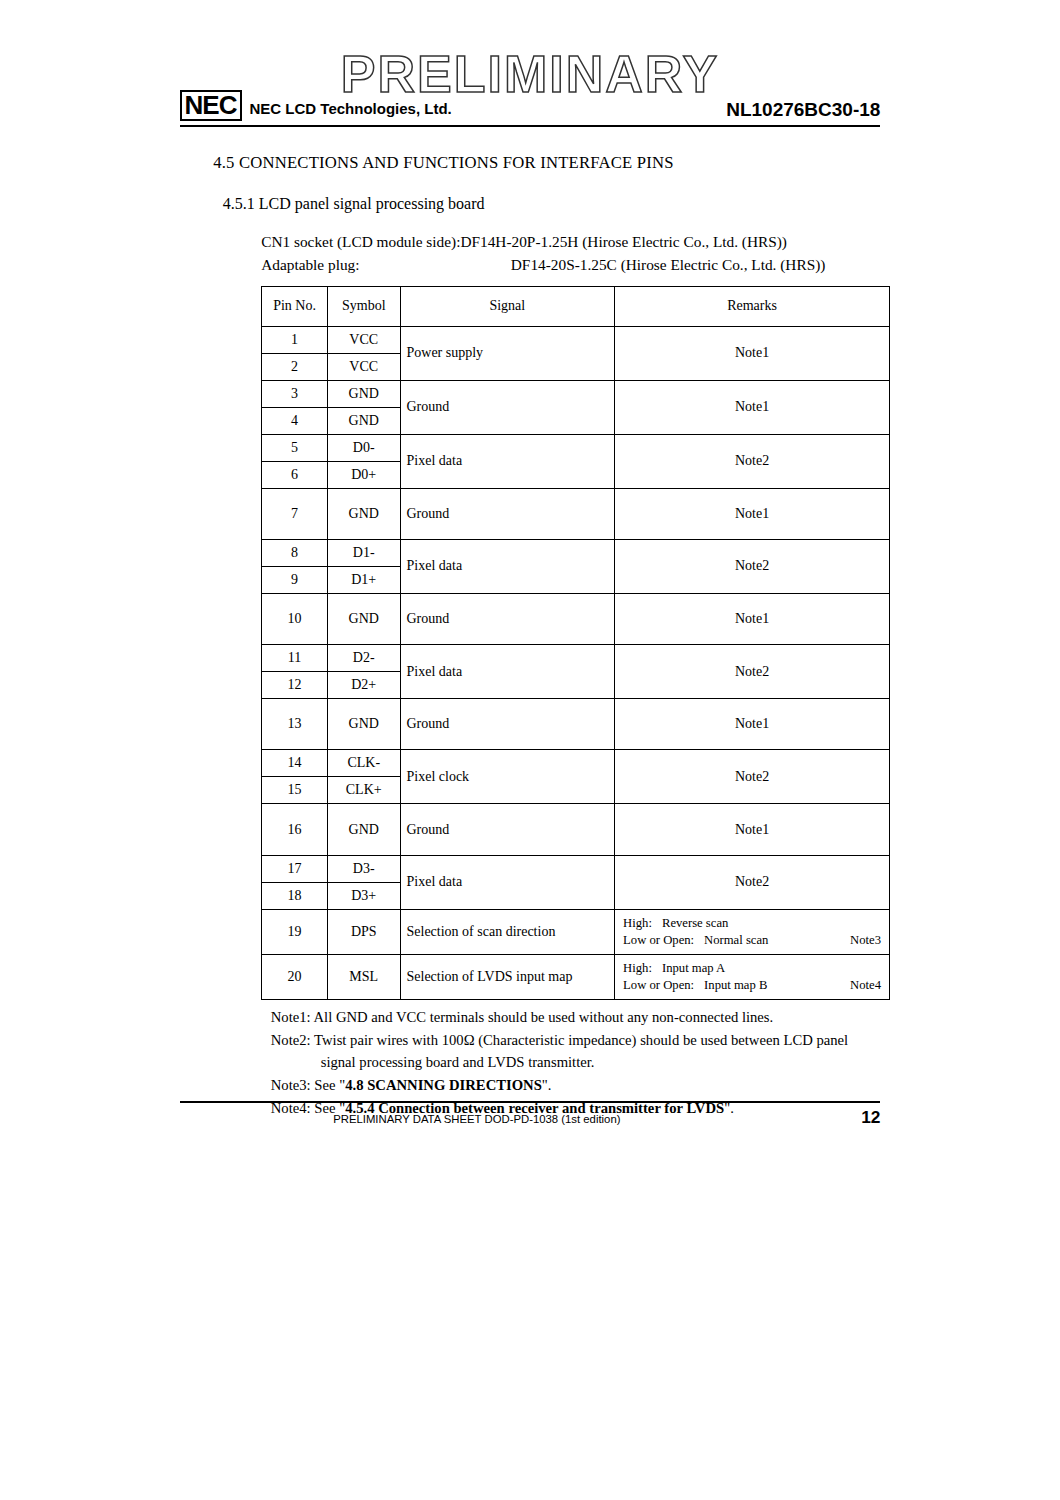PRELIMINARY
NEC NEC LCD Technologies, Ltd.
NL10276BC30-18
4.5 CONNECTIONS AND FUNCTIONS FOR INTERFACE PINS
4.5.1 LCD panel signal processing board
CN1 socket (LCD module side): DF14H-20P-1.25H (Hirose Electric Co., Ltd. (HRS))
Adaptable plug: DF14-20S-1.25C (Hirose Electric Co., Ltd. (HRS))
| Pin No. | Symbol | Signal | Remarks |
| --- | --- | --- | --- |
| 1 | VCC | Power supply | Note1 |
| 2 | VCC |
| 3 | GND | Ground | Note1 |
| 4 | GND |
| 5 | D0- | Pixel data | Note2 |
| 6 | D0+ |
| 7 | GND | Ground | Note1 |
| 8 | D1- | Pixel data | Note2 |
| 9 | D1+ |
| 10 | GND | Ground | Note1 |
| 11 | D2- | Pixel data | Note2 |
| 12 | D2+ |
| 13 | GND | Ground | Note1 |
| 14 | CLK- | Pixel clock | Note2 |
| 15 | CLK+ |
| 16 | GND | Ground | Note1 |
| 17 | D3- | Pixel data | Note2 |
| 18 | D3+ |
| 19 | DPS | Selection of scan direction | High: Reverse scan Low or Open: Normal scan Note3 |
| 20 | MSL | Selection of LVDS input map | High: Input map A Low or Open: Input map B Note4 |
Note1: All GND and VCC terminals should be used without any non-connected lines.
Note2: Twist pair wires with 100Ω (Characteristic impedance) should be used between LCD panel signal processing board and LVDS transmitter.
Note3: See "4.8 SCANNING DIRECTIONS".
Note4: See "4.5.4 Connection between receiver and transmitter for LVDS".
PRELIMINARY DATA SHEET DOD-PD-1038 (1st edition)
12